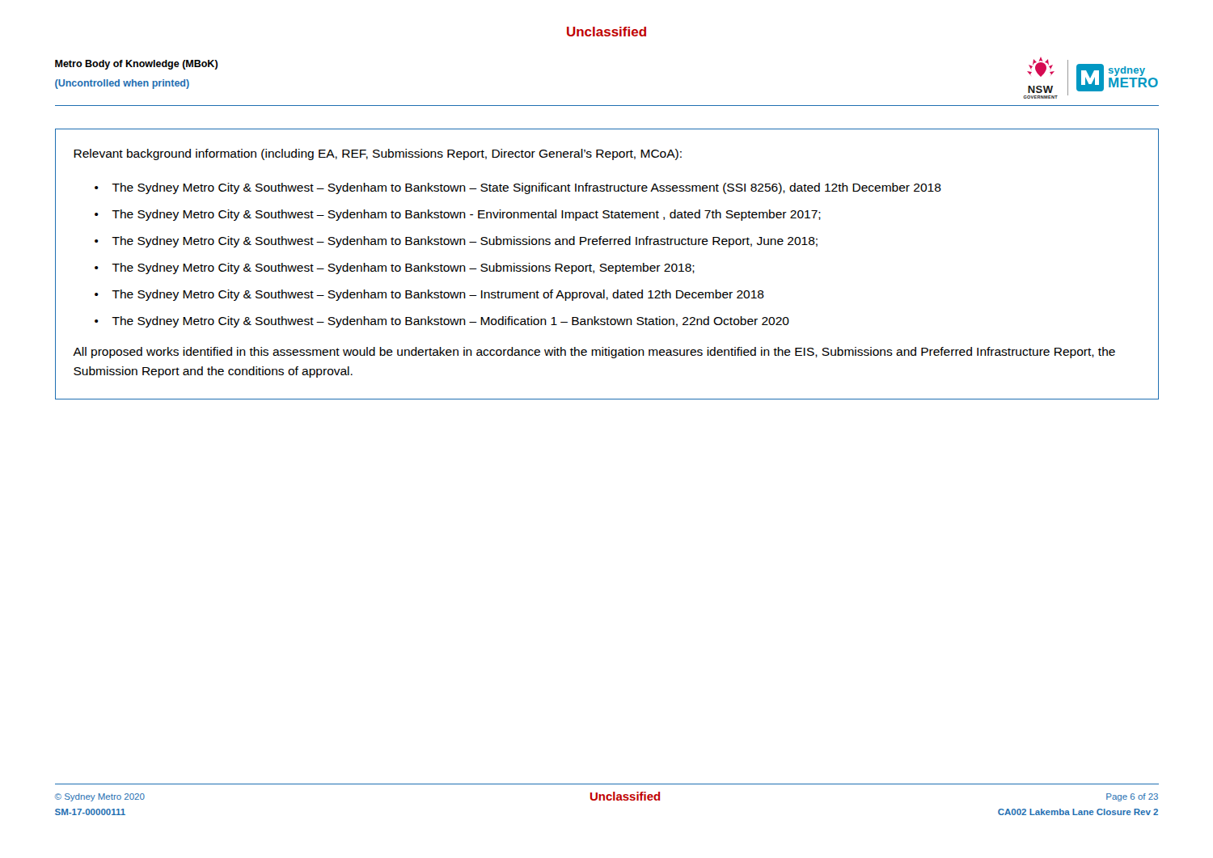Unclassified
Metro Body of Knowledge (MBoK)
(Uncontrolled when printed)
NSW
GOVERNMENT
sydney METRO
Relevant background information (including EA, REF, Submissions Report, Director General’s Report, MCoA):
The Sydney Metro City & Southwest – Sydenham to Bankstown – State Significant Infrastructure Assessment (SSI 8256), dated 12th December 2018
The Sydney Metro City & Southwest – Sydenham to Bankstown - Environmental Impact Statement , dated 7th September 2017;
The Sydney Metro City & Southwest – Sydenham to Bankstown – Submissions and Preferred Infrastructure Report, June 2018;
The Sydney Metro City & Southwest – Sydenham to Bankstown – Submissions Report, September 2018;
The Sydney Metro City & Southwest – Sydenham to Bankstown – Instrument of Approval, dated 12th December 2018
The Sydney Metro City & Southwest – Sydenham to Bankstown – Modification 1 – Bankstown Station, 22nd October 2020
All proposed works identified in this assessment would be undertaken in accordance with the mitigation measures identified in the EIS, Submissions and Preferred Infrastructure Report, the Submission Report and the conditions of approval.
© Sydney Metro 2020
Unclassified
Page 6 of 23
SM-17-00000111
CA002 Lakemba Lane Closure Rev 2